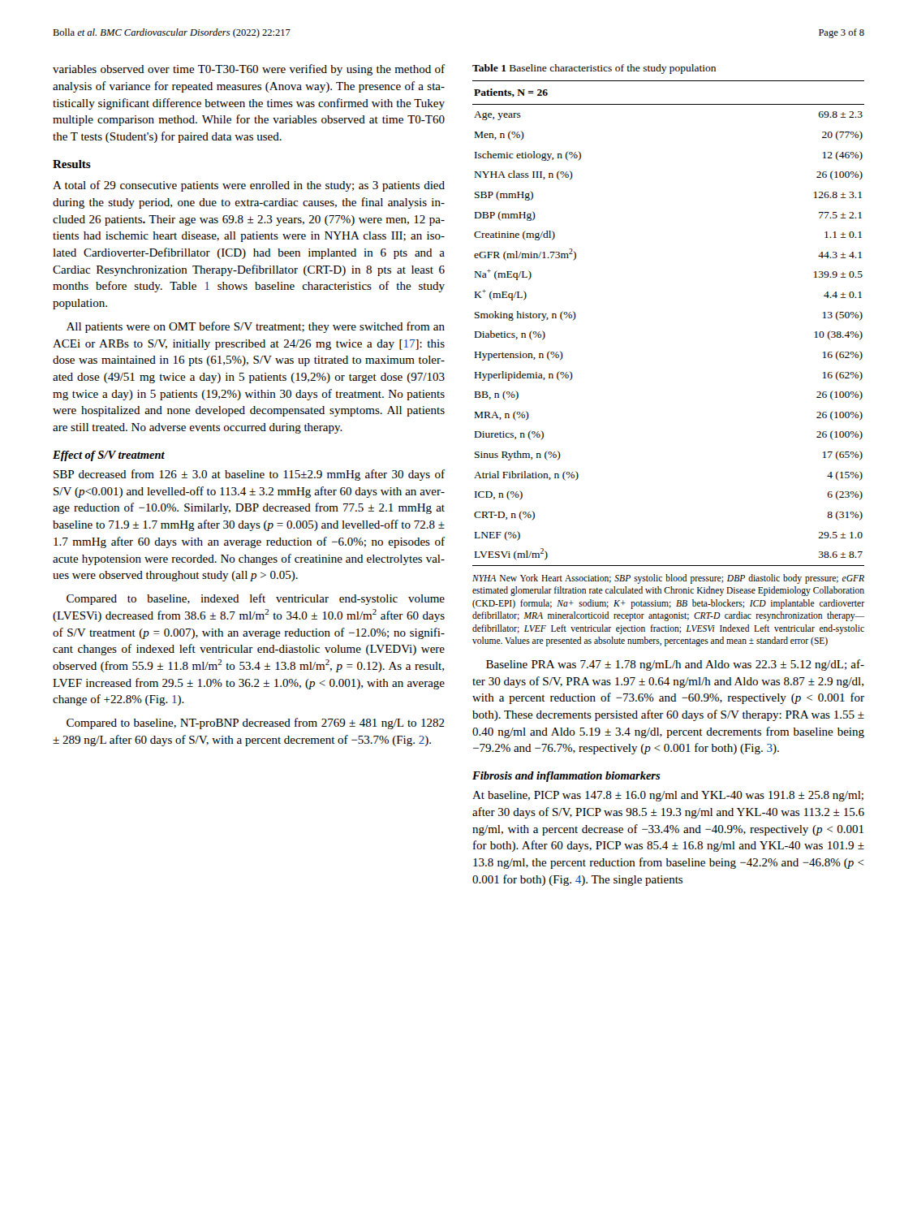Bolla et al. BMC Cardiovascular Disorders (2022) 22:217
Page 3 of 8
variables observed over time T0-T30-T60 were verified by using the method of analysis of variance for repeated measures (Anova way). The presence of a statistically significant difference between the times was confirmed with the Tukey multiple comparison method. While for the variables observed at time T0-T60 the T tests (Student's) for paired data was used.
Results
A total of 29 consecutive patients were enrolled in the study; as 3 patients died during the study period, one due to extra-cardiac causes, the final analysis included 26 patients. Their age was 69.8 ± 2.3 years, 20 (77%) were men, 12 patients had ischemic heart disease, all patients were in NYHA class III; an isolated Cardioverter-Defibrillator (ICD) had been implanted in 6 pts and a Cardiac Resynchronization Therapy-Defibrillator (CRT-D) in 8 pts at least 6 months before study. Table 1 shows baseline characteristics of the study population.
All patients were on OMT before S/V treatment; they were switched from an ACEi or ARBs to S/V, initially prescribed at 24/26 mg twice a day [17]: this dose was maintained in 16 pts (61,5%), S/V was up titrated to maximum tolerated dose (49/51 mg twice a day) in 5 patients (19,2%) or target dose (97/103 mg twice a day) in 5 patients (19,2%) within 30 days of treatment. No patients were hospitalized and none developed decompensated symptoms. All patients are still treated. No adverse events occurred during therapy.
Effect of S/V treatment
SBP decreased from 126 ± 3.0 at baseline to 115±2.9 mmHg after 30 days of S/V (p<0.001) and levelled-off to 113.4 ± 3.2 mmHg after 60 days with an average reduction of −10.0%. Similarly, DBP decreased from 77.5 ± 2.1 mmHg at baseline to 71.9 ± 1.7 mmHg after 30 days (p = 0.005) and levelled-off to 72.8 ± 1.7 mmHg after 60 days with an average reduction of −6.0%; no episodes of acute hypotension were recorded. No changes of creatinine and electrolytes values were observed throughout study (all p > 0.05).
Compared to baseline, indexed left ventricular end-systolic volume (LVESVi) decreased from 38.6 ± 8.7 ml/m2 to 34.0 ± 10.0 ml/m2 after 60 days of S/V treatment (p = 0.007), with an average reduction of −12.0%; no significant changes of indexed left ventricular end-diastolic volume (LVEDVi) were observed (from 55.9 ± 11.8 ml/m2 to 53.4 ± 13.8 ml/m2, p = 0.12). As a result, LVEF increased from 29.5 ± 1.0% to 36.2 ± 1.0%, (p < 0.001), with an average change of +22.8% (Fig. 1).
Compared to baseline, NT-proBNP decreased from 2769 ± 481 ng/L to 1282 ± 289 ng/L after 60 days of S/V, with a percent decrement of −53.7% (Fig. 2).
Table 1 Baseline characteristics of the study population
| Patients, N = 26 |
| --- |
| Age, years | 69.8 ± 2.3 |
| Men, n (%) | 20 (77%) |
| Ischemic etiology, n (%) | 12 (46%) |
| NYHA class III, n (%) | 26 (100%) |
| SBP (mmHg) | 126.8 ± 3.1 |
| DBP (mmHg) | 77.5 ± 2.1 |
| Creatinine (mg/dl) | 1.1 ± 0.1 |
| eGFR (ml/min/1.73m 2 ) | 44.3 ± 4.1 |
| Na + (mEq/L) | 139.9 ± 0.5 |
| K + (mEq/L) | 4.4 ± 0.1 |
| Smoking history, n (%) | 13 (50%) |
| Diabetics, n (%) | 10 (38.4%) |
| Hypertension, n (%) | 16 (62%) |
| Hyperlipidemia, n (%) | 16 (62%) |
| BB, n (%) | 26 (100%) |
| MRA, n (%) | 26 (100%) |
| Diuretics, n (%) | 26 (100%) |
| Sinus Rythm, n (%) | 17 (65%) |
| Atrial Fibrilation, n (%) | 4 (15%) |
| ICD, n (%) | 6 (23%) |
| CRT-D, n (%) | 8 (31%) |
| LNEF (%) | 29.5 ± 1.0 |
| LVESVi (ml/m 2 ) | 38.6 ± 8.7 |
NYHA New York Heart Association; SBP systolic blood pressure; DBP diastolic body pressure; eGFR estimated glomerular filtration rate calculated with Chronic Kidney Disease Epidemiology Collaboration (CKD-EPI) formula; Na+ sodium; K+ potassium; BB beta-blockers; ICD implantable cardioverter defibrillator; MRA mineralcorticoid receptor antagonist; CRT-D cardiac resynchronization therapy—defibrillator; LVEF Left ventricular ejection fraction; LVESVi Indexed Left ventricular end-systolic volume. Values are presented as absolute numbers, percentages and mean ± standard error (SE)
Baseline PRA was 7.47 ± 1.78 ng/mL/h and Aldo was 22.3 ± 5.12 ng/dL; after 30 days of S/V, PRA was 1.97 ± 0.64 ng/ml/h and Aldo was 8.87 ± 2.9 ng/dl, with a percent reduction of −73.6% and −60.9%, respectively (p < 0.001 for both). These decrements persisted after 60 days of S/V therapy: PRA was 1.55 ± 0.40 ng/ml and Aldo 5.19 ± 3.4 ng/dl, percent decrements from baseline being −79.2% and −76.7%, respectively (p < 0.001 for both) (Fig. 3).
Fibrosis and inflammation biomarkers
At baseline, PICP was 147.8 ± 16.0 ng/ml and YKL-40 was 191.8 ± 25.8 ng/ml; after 30 days of S/V, PICP was 98.5 ± 19.3 ng/ml and YKL-40 was 113.2 ± 15.6 ng/ml, with a percent decrease of −33.4% and −40.9%, respectively (p < 0.001 for both). After 60 days, PICP was 85.4 ± 16.8 ng/ml and YKL-40 was 101.9 ± 13.8 ng/ml, the percent reduction from baseline being −42.2% and −46.8% (p < 0.001 for both) (Fig. 4). The single patients